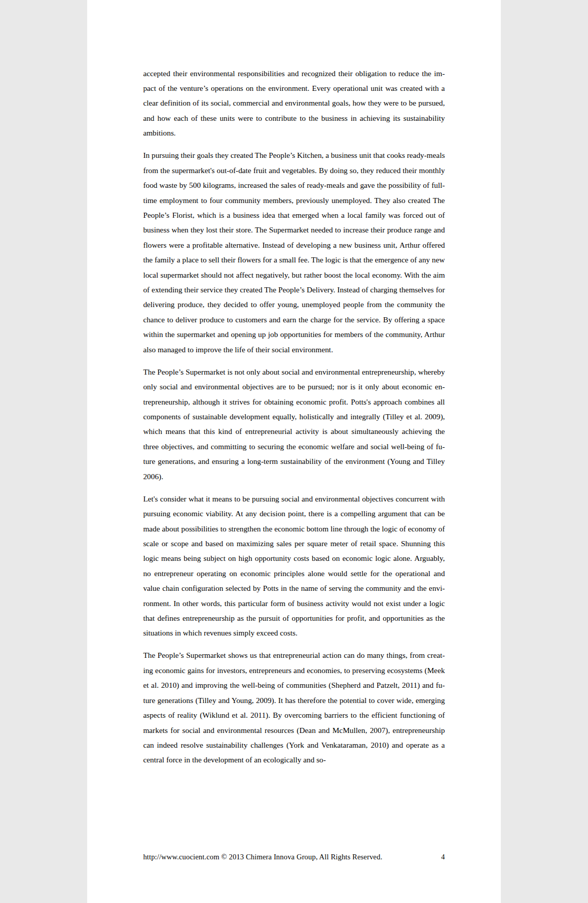accepted their environmental responsibilities and recognized their obligation to reduce the impact of the venture’s operations on the environment. Every operational unit was created with a clear definition of its social, commercial and environmental goals, how they were to be pursued, and how each of these units were to contribute to the business in achieving its sustainability ambitions.
In pursuing their goals they created The People’s Kitchen, a business unit that cooks ready-meals from the supermarket's out-of-date fruit and vegetables. By doing so, they reduced their monthly food waste by 500 kilograms, increased the sales of ready-meals and gave the possibility of full-time employment to four community members, previously unemployed. They also created The People’s Florist, which is a business idea that emerged when a local family was forced out of business when they lost their store. The Supermarket needed to increase their produce range and flowers were a profitable alternative. Instead of developing a new business unit, Arthur offered the family a place to sell their flowers for a small fee. The logic is that the emergence of any new local supermarket should not affect negatively, but rather boost the local economy. With the aim of extending their service they created The People’s Delivery. Instead of charging themselves for delivering produce, they decided to offer young, unemployed people from the community the chance to deliver produce to customers and earn the charge for the service. By offering a space within the supermarket and opening up job opportunities for members of the community, Arthur also managed to improve the life of their social environment.
The People’s Supermarket is not only about social and environmental entrepreneurship, whereby only social and environmental objectives are to be pursued; nor is it only about economic entrepreneurship, although it strives for obtaining economic profit. Potts's approach combines all components of sustainable development equally, holistically and integrally (Tilley et al. 2009), which means that this kind of entrepreneurial activity is about simultaneously achieving the three objectives, and committing to securing the economic welfare and social well-being of future generations, and ensuring a long-term sustainability of the environment (Young and Tilley 2006).
Let's consider what it means to be pursuing social and environmental objectives concurrent with pursuing economic viability. At any decision point, there is a compelling argument that can be made about possibilities to strengthen the economic bottom line through the logic of economy of scale or scope and based on maximizing sales per square meter of retail space. Shunning this logic means being subject on high opportunity costs based on economic logic alone. Arguably, no entrepreneur operating on economic principles alone would settle for the operational and value chain configuration selected by Potts in the name of serving the community and the environment. In other words, this particular form of business activity would not exist under a logic that defines entrepreneurship as the pursuit of opportunities for profit, and opportunities as the situations in which revenues simply exceed costs.
The People’s Supermarket shows us that entrepreneurial action can do many things, from creating economic gains for investors, entrepreneurs and economies, to preserving ecosystems (Meek et al. 2010) and improving the well-being of communities (Shepherd and Patzelt, 2011) and future generations (Tilley and Young, 2009). It has therefore the potential to cover wide, emerging aspects of reality (Wiklund et al. 2011). By overcoming barriers to the efficient functioning of markets for social and environmental resources (Dean and McMullen, 2007), entrepreneurship can indeed resolve sustainability challenges (York and Venkataraman, 2010) and operate as a central force in the development of an ecologically and so-
http://www.cuocient.com © 2013 Chimera Innova Group, All Rights Reserved. 4